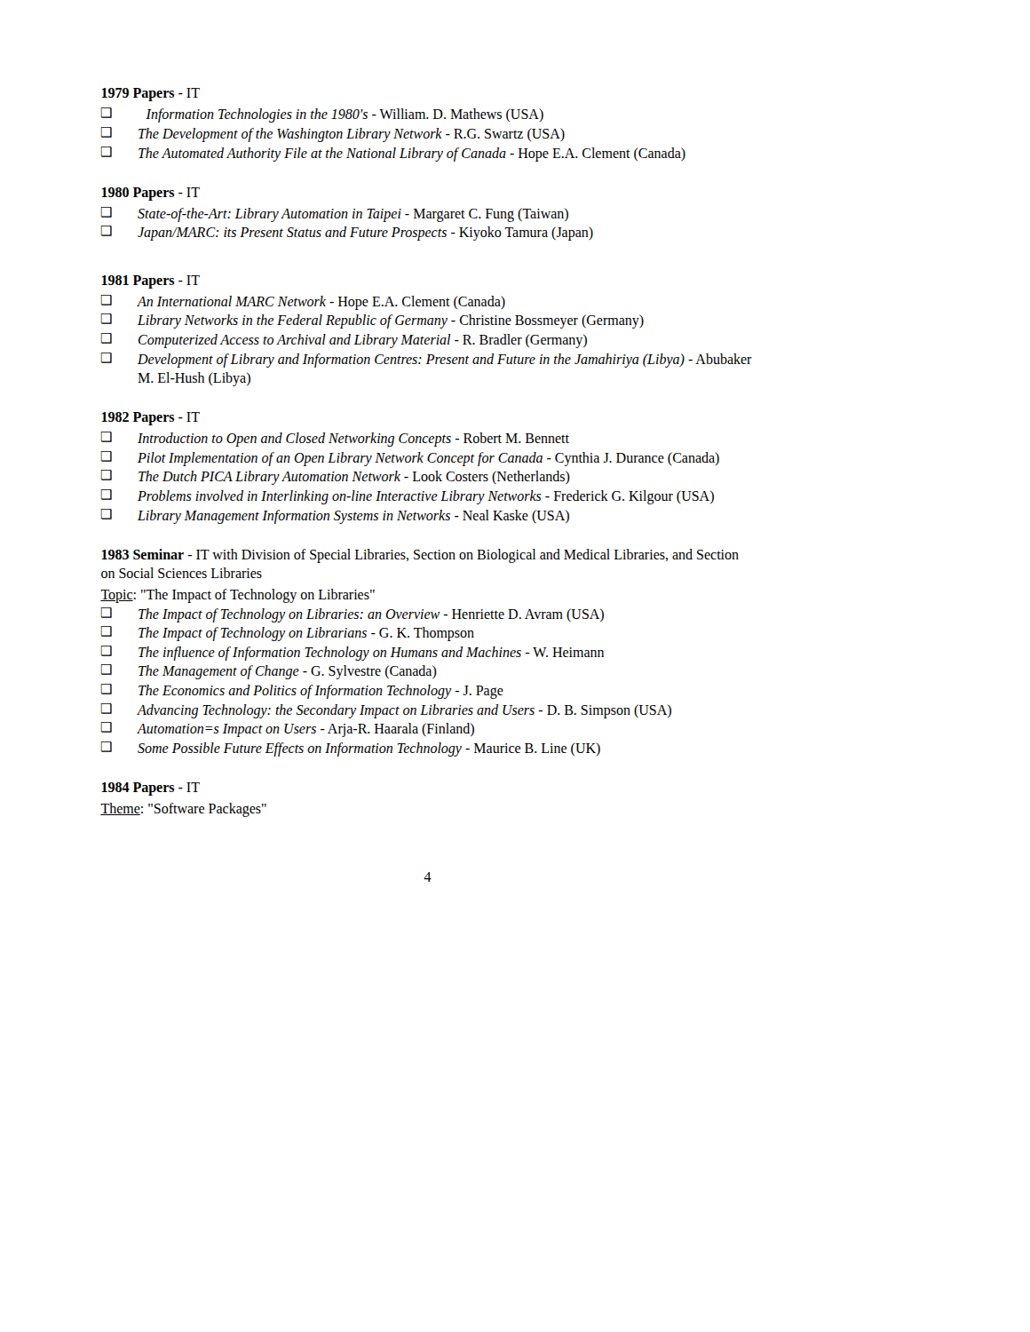1979 Papers - IT
Information Technologies in the 1980's - William. D. Mathews (USA)
The Development of the Washington Library Network - R.G. Swartz (USA)
The Automated Authority File at the National Library of Canada - Hope E.A. Clement (Canada)
1980 Papers - IT
State-of-the-Art: Library Automation in Taipei - Margaret C. Fung (Taiwan)
Japan/MARC: its Present Status and Future Prospects - Kiyoko Tamura (Japan)
1981 Papers - IT
An International MARC Network - Hope E.A. Clement (Canada)
Library Networks in the Federal Republic of Germany - Christine Bossmeyer (Germany)
Computerized Access to Archival and Library Material - R. Bradler (Germany)
Development of Library and Information Centres: Present and Future in the Jamahiriya (Libya) - Abubaker M. El-Hush (Libya)
1982 Papers - IT
Introduction to Open and Closed Networking Concepts - Robert M. Bennett
Pilot Implementation of an Open Library Network Concept for Canada - Cynthia J. Durance (Canada)
The Dutch PICA Library Automation Network - Look Costers (Netherlands)
Problems involved in Interlinking on-line Interactive Library Networks - Frederick G. Kilgour (USA)
Library Management Information Systems in Networks - Neal Kaske (USA)
1983 Seminar - IT with Division of Special Libraries, Section on Biological and Medical Libraries, and Section on Social Sciences Libraries
Topic: "The Impact of Technology on Libraries"
The Impact of Technology on Libraries: an Overview - Henriette D. Avram (USA)
The Impact of Technology on Librarians - G. K. Thompson
The influence of Information Technology on Humans and Machines - W. Heimann
The Management of Change - G. Sylvestre (Canada)
The Economics and Politics of Information Technology - J. Page
Advancing Technology: the Secondary Impact on Libraries and Users - D. B. Simpson (USA)
Automation=s Impact on Users - Arja-R. Haarala (Finland)
Some Possible Future Effects on Information Technology - Maurice B. Line (UK)
1984 Papers - IT
Theme: "Software Packages"
4